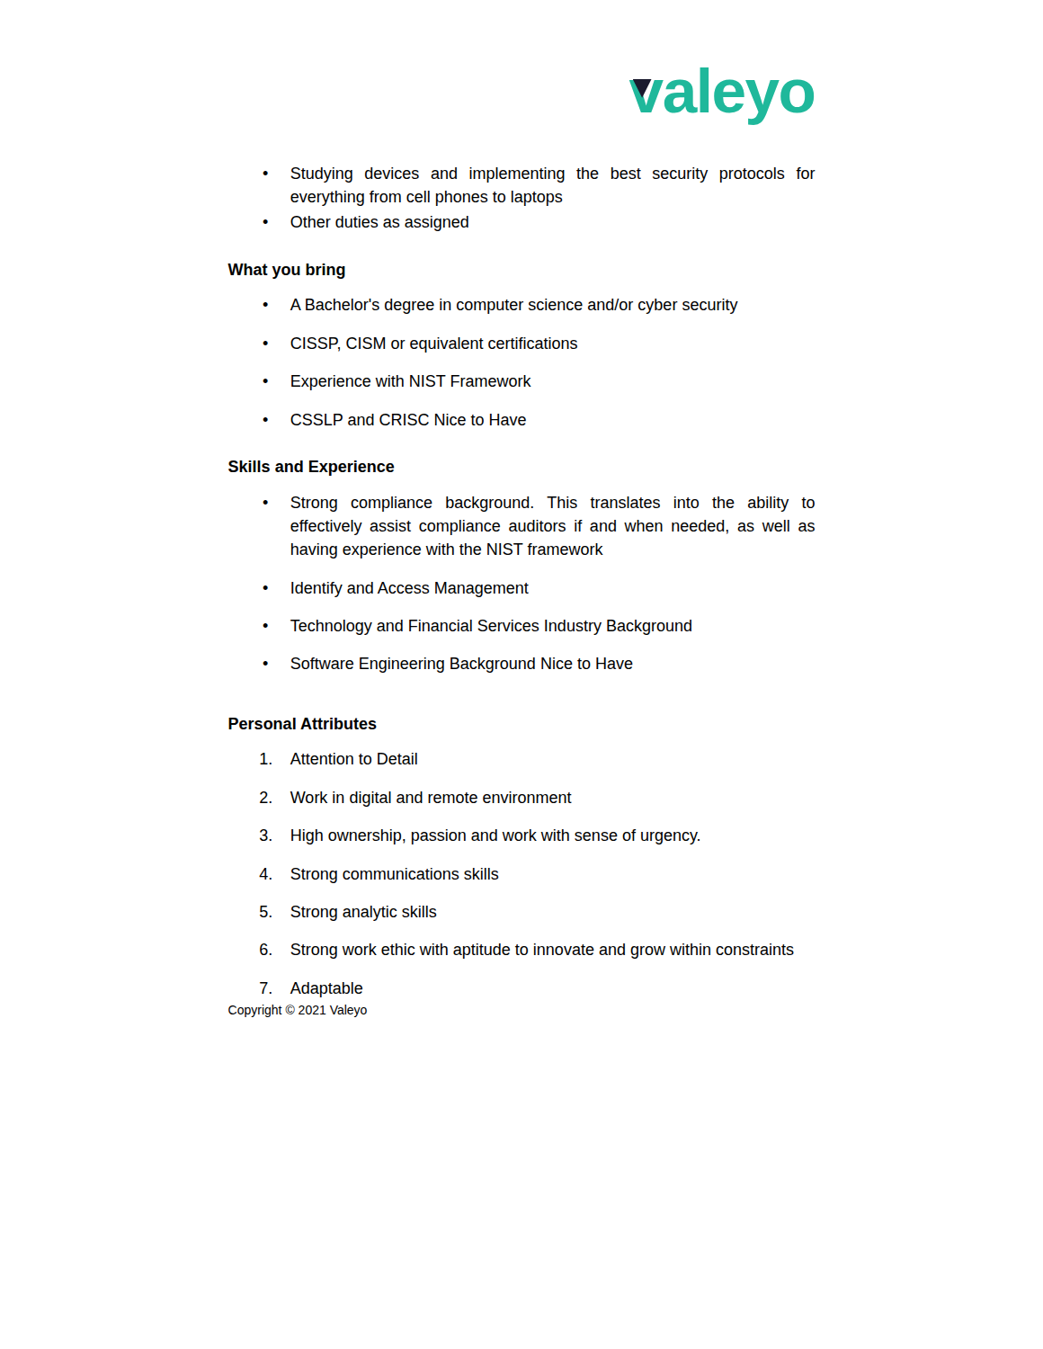valeyo
Studying devices and implementing the best security protocols for everything from cell phones to laptops
Other duties as assigned
What you bring
A Bachelor's degree in computer science and/or cyber security
CISSP, CISM or equivalent certifications
Experience with NIST Framework
CSSLP and CRISC Nice to Have
Skills and Experience
Strong compliance background. This translates into the ability to effectively assist compliance auditors if and when needed, as well as having experience with the NIST framework
Identify and Access Management
Technology and Financial Services Industry Background
Software Engineering Background Nice to Have
Personal Attributes
Attention to Detail
Work in digital and remote environment
High ownership, passion and work with sense of urgency.
Strong communications skills
Strong analytic skills
Strong work ethic with aptitude to innovate and grow within constraints
Adaptable
Copyright © 2021 Valeyo